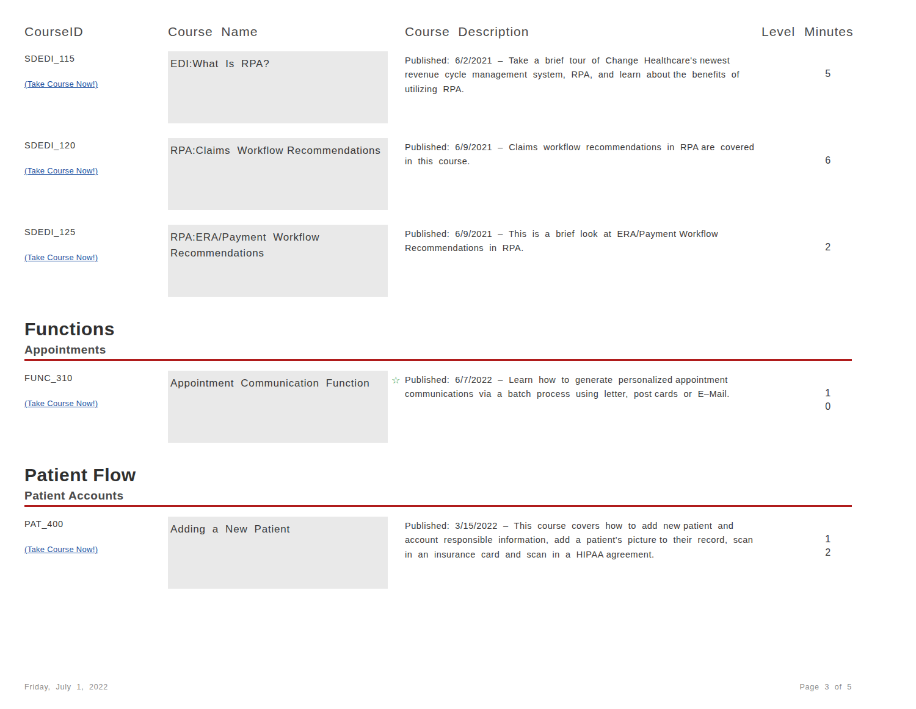CourseID
Course Name
Course Description
Level
Minutes
SDEDI_115
(Take Course Now!)
EDI:What Is RPA?
Published: 6/2/2021 – Take a brief tour of Change Healthcare's newest revenue cycle management system, RPA, and learn about the benefits of utilizing RPA.
5
SDEDI_120
(Take Course Now!)
RPA:Claims Workflow Recommendations
Published: 6/9/2021 – Claims workflow recommendations in RPA are covered in this course.
6
SDEDI_125
(Take Course Now!)
RPA:ERA/Payment Workflow Recommendations
Published: 6/9/2021 – This is a brief look at ERA/Payment Workflow Recommendations in RPA.
2
Functions
Appointments
FUNC_310
(Take Course Now!)
Appointment Communication Function
☆Published: 6/7/2022 – Learn how to generate personalized appointment communications via a batch process using letter, post cards or E–Mail.
1
0
Patient Flow
Patient Accounts
PAT_400
(Take Course Now!)
Adding a New Patient
Published: 3/15/2022 – This course covers how to add new patient and account responsible information, add a patient's picture to their record, scan in an insurance card and scan in a HIPAA agreement.
1
2
Friday, July 1, 2022
Page 3 of 5